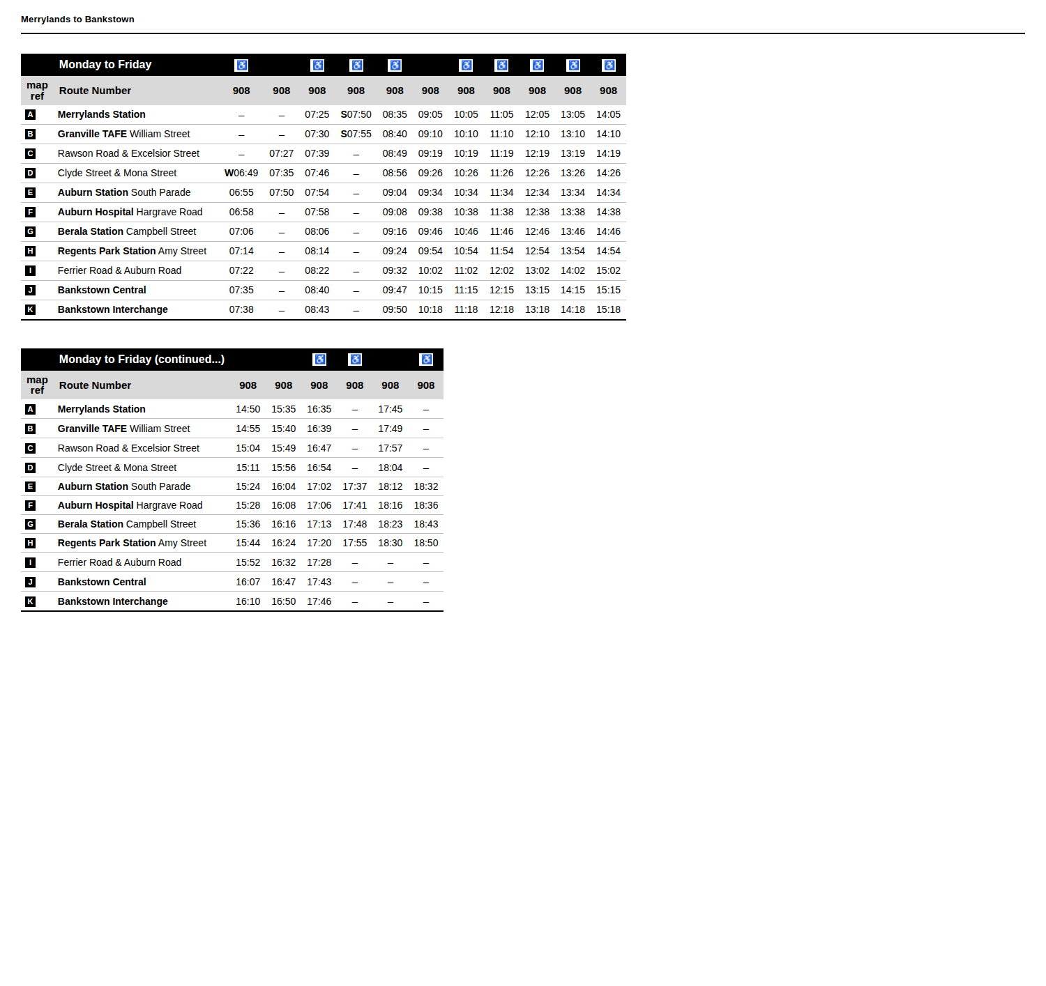Merrylands to Bankstown
| | Monday to Friday | ♿ | | ♿ | ♿ | ♿ | | ♿ | ♿ | ♿ | ♿ | ♿ |
| --- | --- | --- | --- | --- | --- | --- | --- | --- | --- | --- | --- | --- |
| map ref | Route Number | 908 | 908 | 908 | 908 | 908 | 908 | 908 | 908 | 908 | 908 | 908 |
| A | Merrylands Station | – | – | 07:25 | S 07:50 | 08:35 | 09:05 | 10:05 | 11:05 | 12:05 | 13:05 | 14:05 |
| B | Granville TAFE William Street | – | – | 07:30 | S 07:55 | 08:40 | 09:10 | 10:10 | 11:10 | 12:10 | 13:10 | 14:10 |
| C | Rawson Road & Excelsior Street | – | 07:27 | 07:39 | – | 08:49 | 09:19 | 10:19 | 11:19 | 12:19 | 13:19 | 14:19 |
| D | Clyde Street & Mona Street | W 06:49 | 07:35 | 07:46 | – | 08:56 | 09:26 | 10:26 | 11:26 | 12:26 | 13:26 | 14:26 |
| E | Auburn Station South Parade | 06:55 | 07:50 | 07:54 | – | 09:04 | 09:34 | 10:34 | 11:34 | 12:34 | 13:34 | 14:34 |
| F | Auburn Hospital Hargrave Road | 06:58 | – | 07:58 | – | 09:08 | 09:38 | 10:38 | 11:38 | 12:38 | 13:38 | 14:38 |
| G | Berala Station Campbell Street | 07:06 | – | 08:06 | – | 09:16 | 09:46 | 10:46 | 11:46 | 12:46 | 13:46 | 14:46 |
| H | Regents Park Station Amy Street | 07:14 | – | 08:14 | – | 09:24 | 09:54 | 10:54 | 11:54 | 12:54 | 13:54 | 14:54 |
| I | Ferrier Road & Auburn Road | 07:22 | – | 08:22 | – | 09:32 | 10:02 | 11:02 | 12:02 | 13:02 | 14:02 | 15:02 |
| J | Bankstown Central | 07:35 | – | 08:40 | – | 09:47 | 10:15 | 11:15 | 12:15 | 13:15 | 14:15 | 15:15 |
| K | Bankstown Interchange | 07:38 | – | 08:43 | – | 09:50 | 10:18 | 11:18 | 12:18 | 13:18 | 14:18 | 15:18 |
| | Monday to Friday (continued...) | | | ♿ | ♿ | | ♿ |
| --- | --- | --- | --- | --- | --- | --- | --- |
| map ref | Route Number | 908 | 908 | 908 | 908 | 908 | 908 |
| A | Merrylands Station | 14:50 | 15:35 | 16:35 | – | 17:45 | – |
| B | Granville TAFE William Street | 14:55 | 15:40 | 16:39 | – | 17:49 | – |
| C | Rawson Road & Excelsior Street | 15:04 | 15:49 | 16:47 | – | 17:57 | – |
| D | Clyde Street & Mona Street | 15:11 | 15:56 | 16:54 | – | 18:04 | – |
| E | Auburn Station South Parade | 15:24 | 16:04 | 17:02 | 17:37 | 18:12 | 18:32 |
| F | Auburn Hospital Hargrave Road | 15:28 | 16:08 | 17:06 | 17:41 | 18:16 | 18:36 |
| G | Berala Station Campbell Street | 15:36 | 16:16 | 17:13 | 17:48 | 18:23 | 18:43 |
| H | Regents Park Station Amy Street | 15:44 | 16:24 | 17:20 | 17:55 | 18:30 | 18:50 |
| I | Ferrier Road & Auburn Road | 15:52 | 16:32 | 17:28 | – | – | – |
| J | Bankstown Central | 16:07 | 16:47 | 17:43 | – | – | – |
| K | Bankstown Interchange | 16:10 | 16:50 | 17:46 | – | – | – |